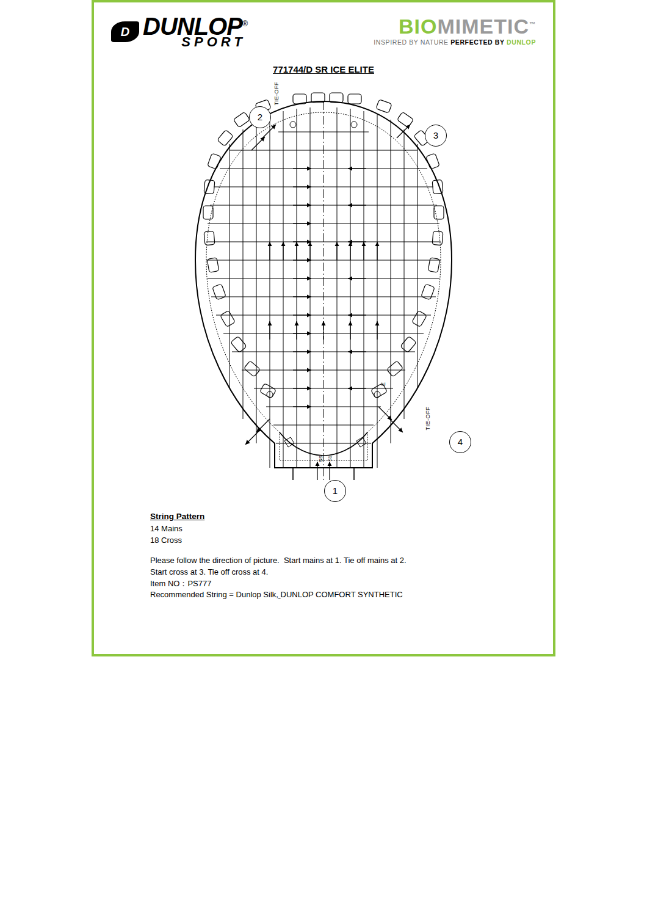DUNLOP®
SPORT
BIO MIMETIC™
INSPIRED BY NATURE PERFECTED BY DUNLOP
771744/D SR ICE ELITE
2
3
4
1
TIE-OFF
TIE-OFF
E
SS
S1
String Pattern
14 Mains
18 Cross
Please follow the direction of picture. Start mains at 1. Tie off mains at 2.
Start cross at 3. Tie off cross at 4.
Item NO：PS777
Recommended String = Dunlop Silk, DUNLOP COMFORT SYNTHETIC